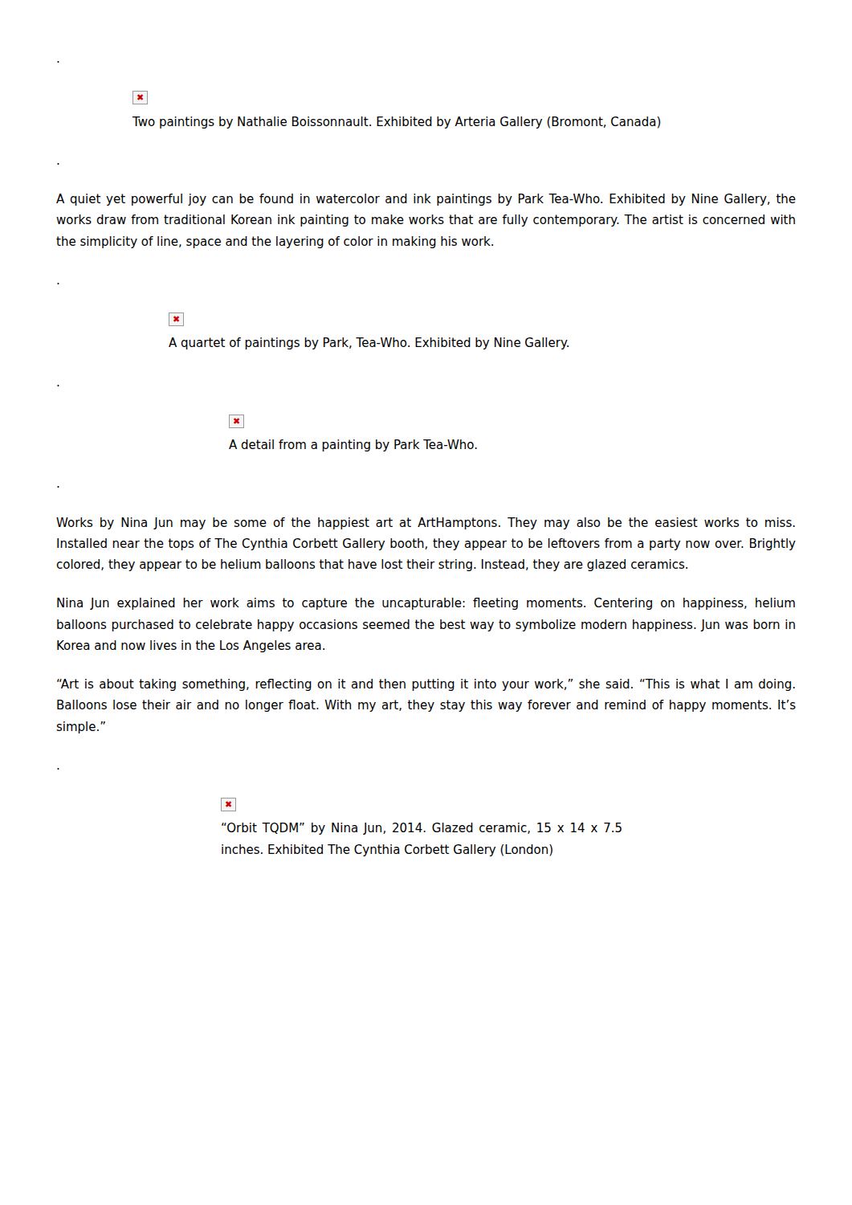.
✖
Two paintings by Nathalie Boissonnault. Exhibited by Arteria Gallery (Bromont, Canada)
.
A quiet yet powerful joy can be found in watercolor and ink paintings by Park Tea-Who. Exhibited by Nine Gallery, the works draw from traditional Korean ink painting to make works that are fully contemporary. The artist is concerned with the simplicity of line, space and the layering of color in making his work.
.
✖
A quartet of paintings by Park, Tea-Who. Exhibited by Nine Gallery.
.
✖
A detail from a painting by Park Tea-Who.
.
Works by Nina Jun may be some of the happiest art at ArtHamptons. They may also be the easiest works to miss. Installed near the tops of The Cynthia Corbett Gallery booth, they appear to be leftovers from a party now over. Brightly colored, they appear to be helium balloons that have lost their string. Instead, they are glazed ceramics.
Nina Jun explained her work aims to capture the uncapturable: fleeting moments. Centering on happiness, helium balloons purchased to celebrate happy occasions seemed the best way to symbolize modern happiness. Jun was born in Korea and now lives in the Los Angeles area.
“Art is about taking something, reflecting on it and then putting it into your work,” she said. “This is what I am doing. Balloons lose their air and no longer float. With my art, they stay this way forever and remind of happy moments. It’s simple.”
.
✖
“Orbit TQDM” by Nina Jun, 2014. Glazed ceramic, 15 x 14 x 7.5 inches. Exhibited The Cynthia Corbett Gallery (London)